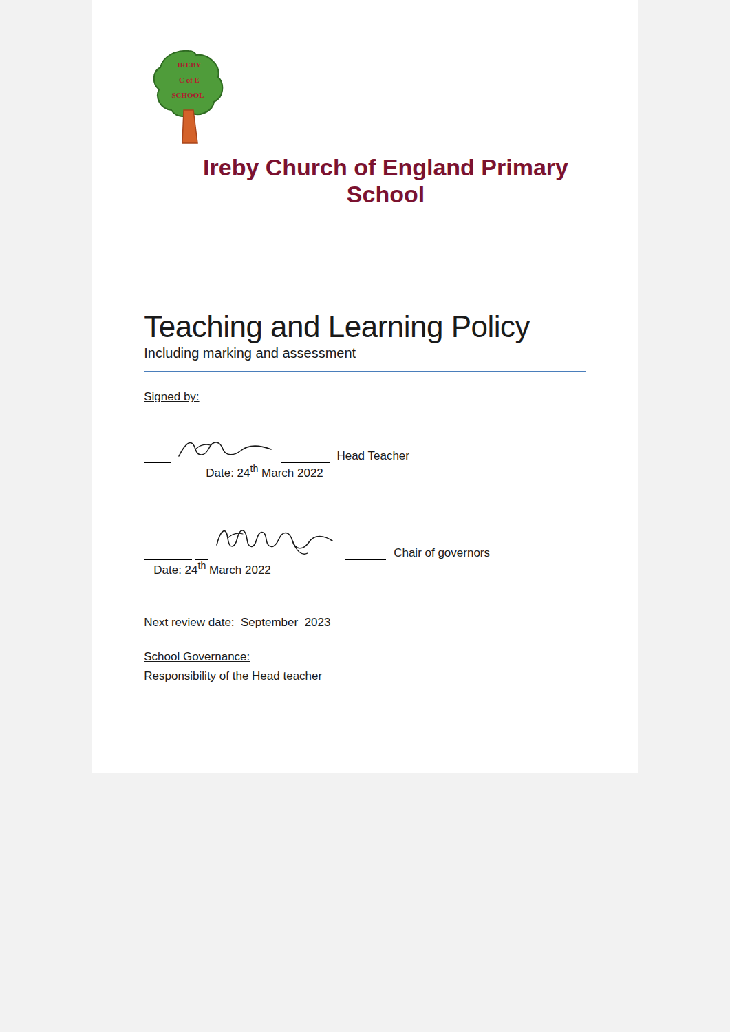Ireby C of E School tree logo IREBY C of E SCHOOL
Ireby Church of England Primary School
Teaching and Learning Policy
Including marking and assessment
Signed by:
Head Teacher signature Head Teacher Date: 24th March 2022
Chair of governors signature Chair of governors Date: 24th March 2022
Next review date: September 2023
School Governance:
Responsibility of the Head teacher